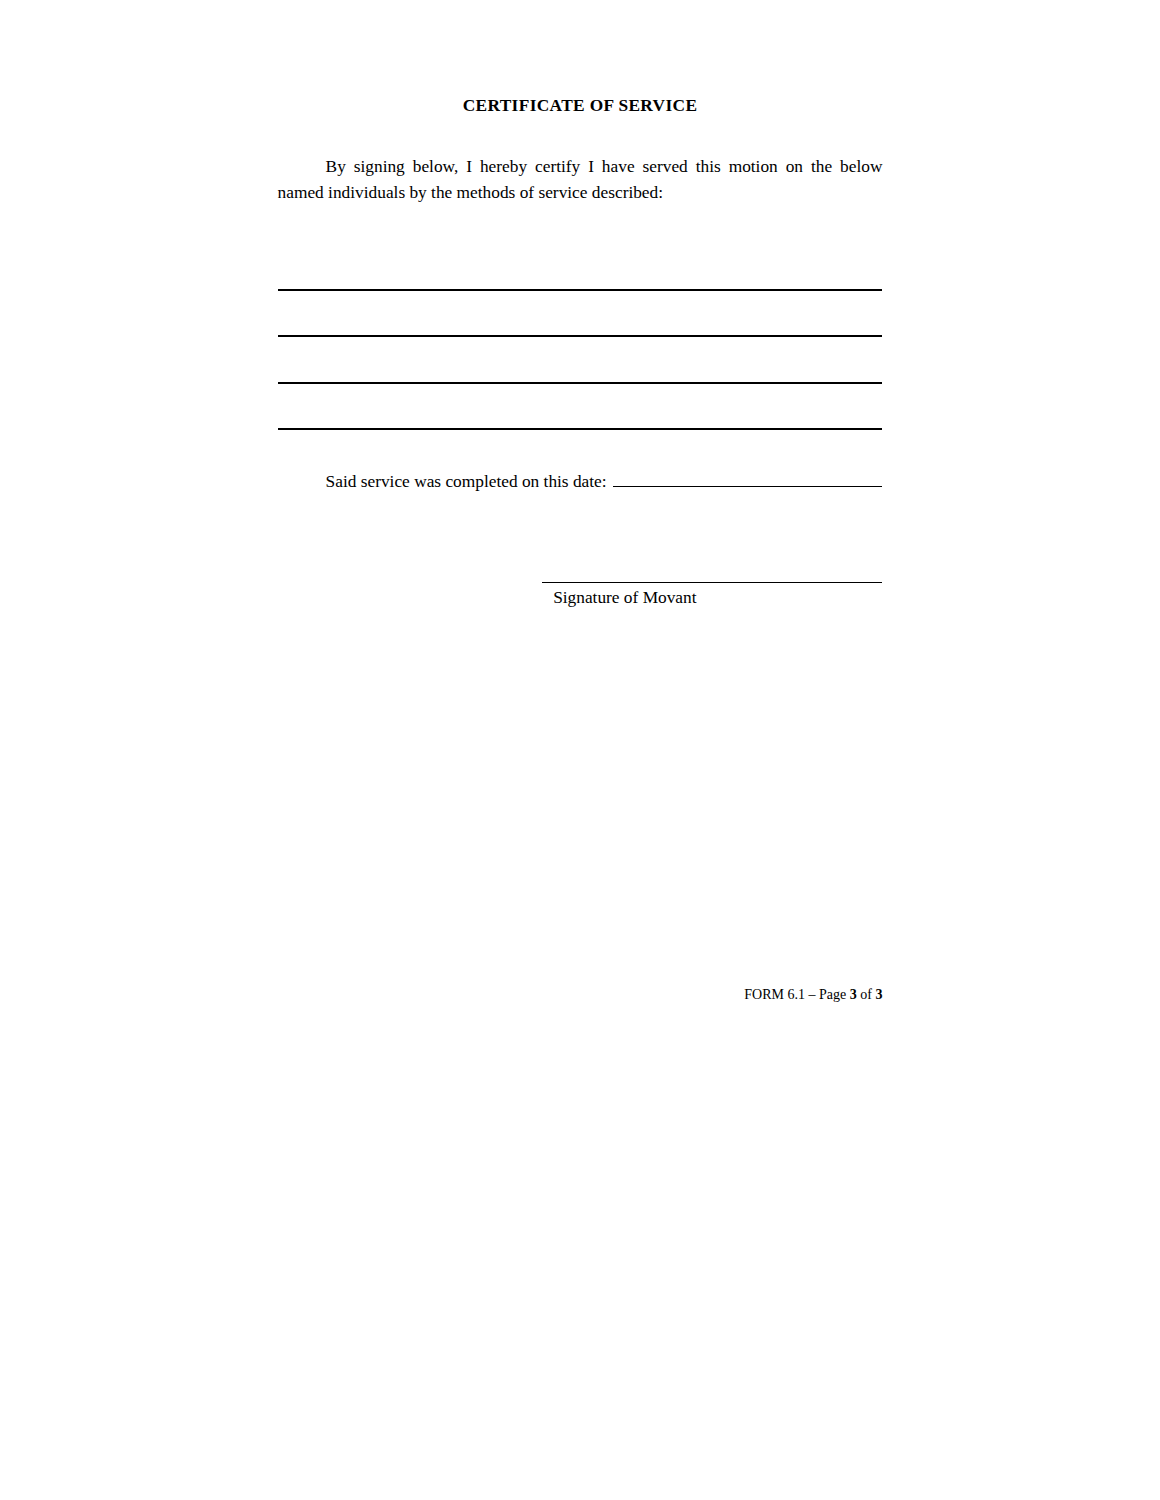CERTIFICATE OF SERVICE
By signing below, I hereby certify I have served this motion on the below named individuals by the methods of service described:
Said service was completed on this date:
Signature of Movant
FORM 6.1 – Page 3 of 3